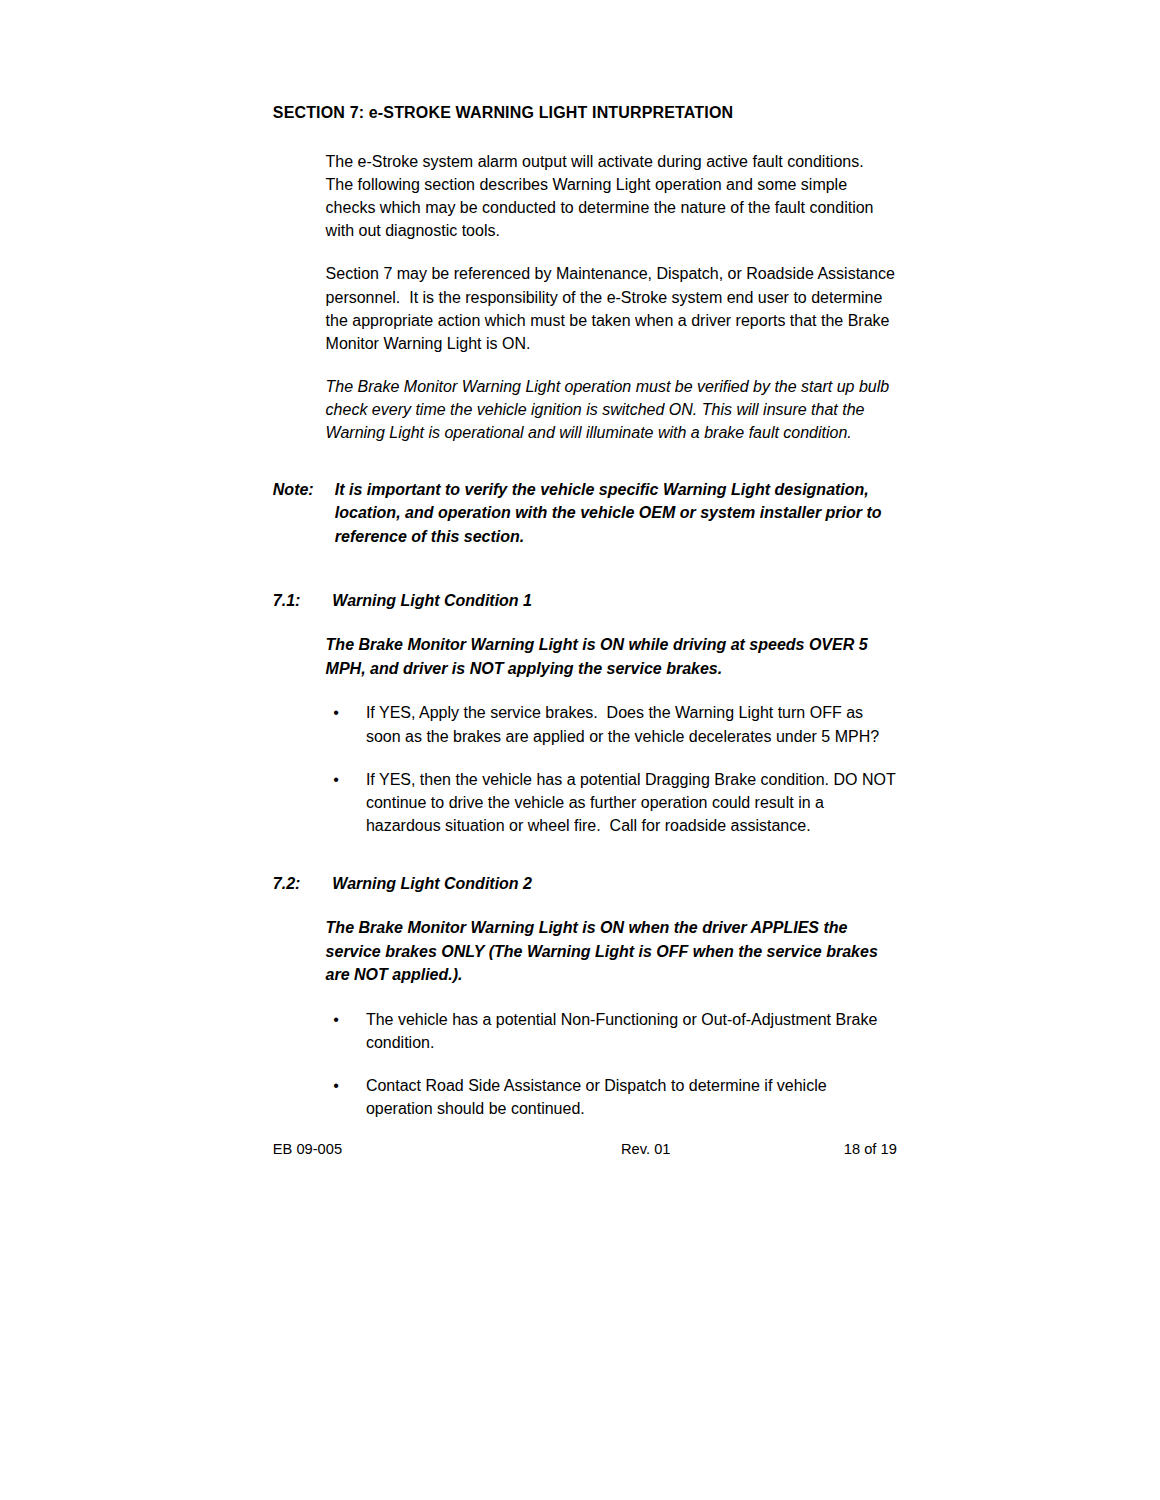SECTION 7: e-STROKE WARNING LIGHT INTURPRETATION
The e-Stroke system alarm output will activate during active fault conditions. The following section describes Warning Light operation and some simple checks which may be conducted to determine the nature of the fault condition with out diagnostic tools.
Section 7 may be referenced by Maintenance, Dispatch, or Roadside Assistance personnel. It is the responsibility of the e-Stroke system end user to determine the appropriate action which must be taken when a driver reports that the Brake Monitor Warning Light is ON.
The Brake Monitor Warning Light operation must be verified by the start up bulb check every time the vehicle ignition is switched ON. This will insure that the Warning Light is operational and will illuminate with a brake fault condition.
Note:
It is important to verify the vehicle specific Warning Light designation, location, and operation with the vehicle OEM or system installer prior to reference of this section.
7.1:
Warning Light Condition 1
The Brake Monitor Warning Light is ON while driving at speeds OVER 5 MPH, and driver is NOT applying the service brakes.
If YES, Apply the service brakes. Does the Warning Light turn OFF as soon as the brakes are applied or the vehicle decelerates under 5 MPH?
If YES, then the vehicle has a potential Dragging Brake condition. DO NOT continue to drive the vehicle as further operation could result in a hazardous situation or wheel fire. Call for roadside assistance.
7.2:
Warning Light Condition 2
The Brake Monitor Warning Light is ON when the driver APPLIES the service brakes ONLY (The Warning Light is OFF when the service brakes are NOT applied.).
The vehicle has a potential Non-Functioning or Out-of-Adjustment Brake condition.
Contact Road Side Assistance or Dispatch to determine if vehicle operation should be continued.
EB 09-005
Rev. 01
18 of 19